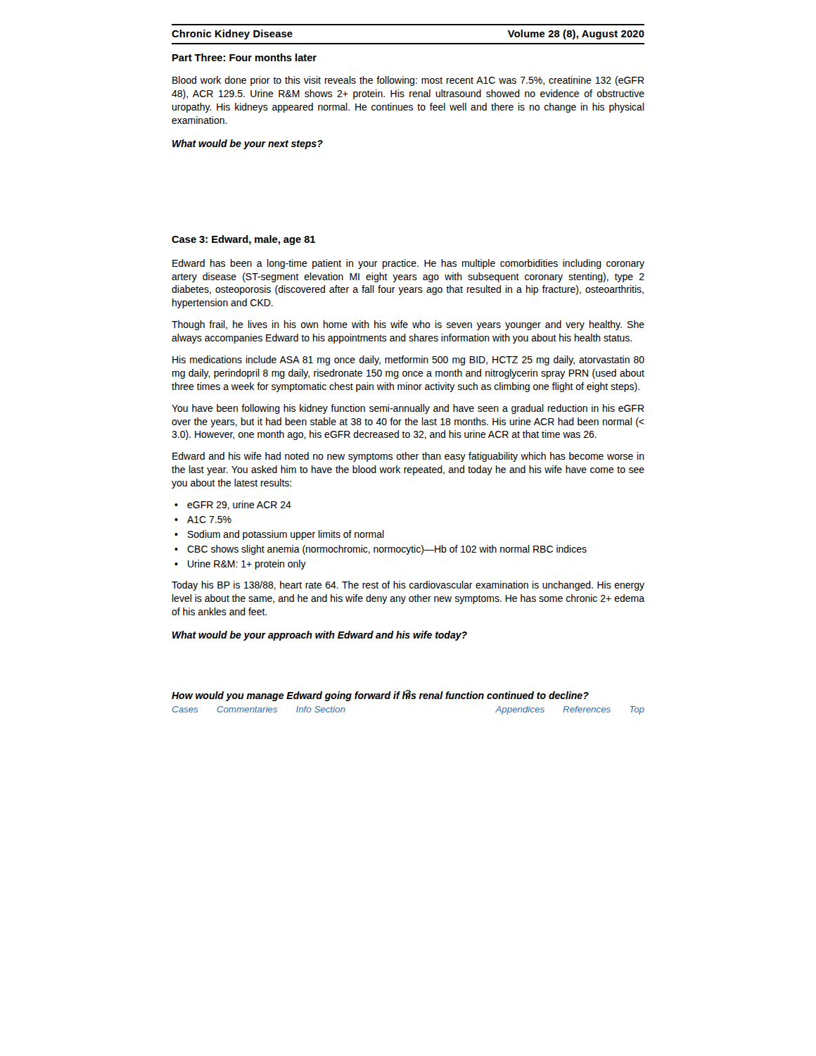Chronic Kidney Disease
Volume 28 (8), August 2020
Part Three: Four months later
Blood work done prior to this visit reveals the following: most recent A1C was 7.5%, creatinine 132 (eGFR 48), ACR 129.5. Urine R&M shows 2+ protein. His renal ultrasound showed no evidence of obstructive uropathy. His kidneys appeared normal. He continues to feel well and there is no change in his physical examination.
What would be your next steps?
Case 3: Edward, male, age 81
Edward has been a long-time patient in your practice. He has multiple comorbidities including coronary artery disease (ST-segment elevation MI eight years ago with subsequent coronary stenting), type 2 diabetes, osteoporosis (discovered after a fall four years ago that resulted in a hip fracture), osteoarthritis, hypertension and CKD.
Though frail, he lives in his own home with his wife who is seven years younger and very healthy. She always accompanies Edward to his appointments and shares information with you about his health status.
His medications include ASA 81 mg once daily, metformin 500 mg BID, HCTZ 25 mg daily, atorvastatin 80 mg daily, perindopril 8 mg daily, risedronate 150 mg once a month and nitroglycerin spray PRN (used about three times a week for symptomatic chest pain with minor activity such as climbing one flight of eight steps).
You have been following his kidney function semi-annually and have seen a gradual reduction in his eGFR over the years, but it had been stable at 38 to 40 for the last 18 months. His urine ACR had been normal (< 3.0). However, one month ago, his eGFR decreased to 32, and his urine ACR at that time was 26.
Edward and his wife had noted no new symptoms other than easy fatiguability which has become worse in the last year. You asked him to have the blood work repeated, and today he and his wife have come to see you about the latest results:
eGFR 29, urine ACR 24
A1C 7.5%
Sodium and potassium upper limits of normal
CBC shows slight anemia (normochromic, normocytic)—Hb of 102 with normal RBC indices
Urine R&M: 1+ protein only
Today his BP is 138/88, heart rate 64. The rest of his cardiovascular examination is unchanged. His energy level is about the same, and he and his wife deny any other new symptoms. He has some chronic 2+ edema of his ankles and feet.
What would be your approach with Edward and his wife today?
How would you manage Edward going forward if his renal function continued to decline?
3
Cases Commentaries Info Section
Appendices References Top